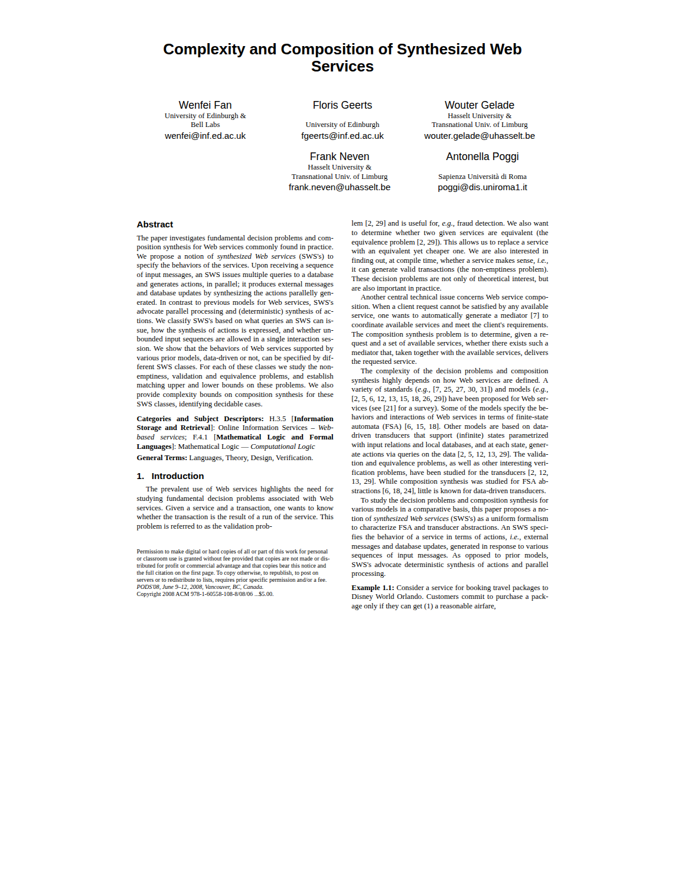Complexity and Composition of Synthesized Web Services
| Wenfei Fan University of Edinburgh & Bell Labs wenfei@inf.ed.ac.uk | Floris Geerts University of Edinburgh fgeerts@inf.ed.ac.uk | Wouter Gelade Hasselt University & Transnational Univ. of Limburg wouter.gelade@uhasselt.be |
| | Frank Neven Hasselt University & Transnational Univ. of Limburg frank.neven@uhasselt.be | Antonella Poggi Sapienza Università di Roma poggi@dis.uniroma1.it |
Abstract
The paper investigates fundamental decision problems and composition synthesis for Web services commonly found in practice. We propose a notion of synthesized Web services (SWS's) to specify the behaviors of the services. Upon receiving a sequence of input messages, an SWS issues multiple queries to a database and generates actions, in parallel; it produces external messages and database updates by synthesizing the actions parallelly generated. In contrast to previous models for Web services, SWS's advocate parallel processing and (deterministic) synthesis of actions. We classify SWS's based on what queries an SWS can issue, how the synthesis of actions is expressed, and whether unbounded input sequences are allowed in a single interaction session. We show that the behaviors of Web services supported by various prior models, data-driven or not, can be specified by different SWS classes. For each of these classes we study the non-emptiness, validation and equivalence problems, and establish matching upper and lower bounds on these problems. We also provide complexity bounds on composition synthesis for these SWS classes, identifying decidable cases.
Categories and Subject Descriptors: H.3.5 [Information Storage and Retrieval]: Online Information Services – Web-based services; F.4.1 [Mathematical Logic and Formal Languages]: Mathematical Logic — Computational Logic
General Terms: Languages, Theory, Design, Verification.
1. Introduction
The prevalent use of Web services highlights the need for studying fundamental decision problems associated with Web services. Given a service and a transaction, one wants to know whether the transaction is the result of a run of the service. This problem is referred to as the validation prob-
Permission to make digital or hard copies of all or part of this work for personal or classroom use is granted without fee provided that copies are not made or distributed for profit or commercial advantage and that copies bear this notice and the full citation on the first page. To copy otherwise, to republish, to post on servers or to redistribute to lists, requires prior specific permission and/or a fee.
PODS'08, June 9–12, 2008, Vancouver, BC, Canada.
Copyright 2008 ACM 978-1-60558-108-8/08/06 ...$5.00.
lem [2, 29] and is useful for, e.g., fraud detection. We also want to determine whether two given services are equivalent (the equivalence problem [2, 29]). This allows us to replace a service with an equivalent yet cheaper one. We are also interested in finding out, at compile time, whether a service makes sense, i.e., it can generate valid transactions (the non-emptiness problem). These decision problems are not only of theoretical interest, but are also important in practice.
Another central technical issue concerns Web service composition. When a client request cannot be satisfied by any available service, one wants to automatically generate a mediator [7] to coordinate available services and meet the client's requirements. The composition synthesis problem is to determine, given a request and a set of available services, whether there exists such a mediator that, taken together with the available services, delivers the requested service.
The complexity of the decision problems and composition synthesis highly depends on how Web services are defined. A variety of standards (e.g., [7, 25, 27, 30, 31]) and models (e.g., [2, 5, 6, 12, 13, 15, 18, 26, 29]) have been proposed for Web services (see [21] for a survey). Some of the models specify the behaviors and interactions of Web services in terms of finite-state automata (FSA) [6, 15, 18]. Other models are based on data-driven transducers that support (infinite) states parametrized with input relations and local databases, and at each state, generate actions via queries on the data [2, 5, 12, 13, 29]. The validation and equivalence problems, as well as other interesting verification problems, have been studied for the transducers [2, 12, 13, 29]. While composition synthesis was studied for FSA abstractions [6, 18, 24], little is known for data-driven transducers.
To study the decision problems and composition synthesis for various models in a comparative basis, this paper proposes a notion of synthesized Web services (SWS's) as a uniform formalism to characterize FSA and transducer abstractions. An SWS specifies the behavior of a service in terms of actions, i.e., external messages and database updates, generated in response to various sequences of input messages. As opposed to prior models, SWS's advocate deterministic synthesis of actions and parallel processing.
Example 1.1: Consider a service for booking travel packages to Disney World Orlando. Customers commit to purchase a package only if they can get (1) a reasonable airfare,